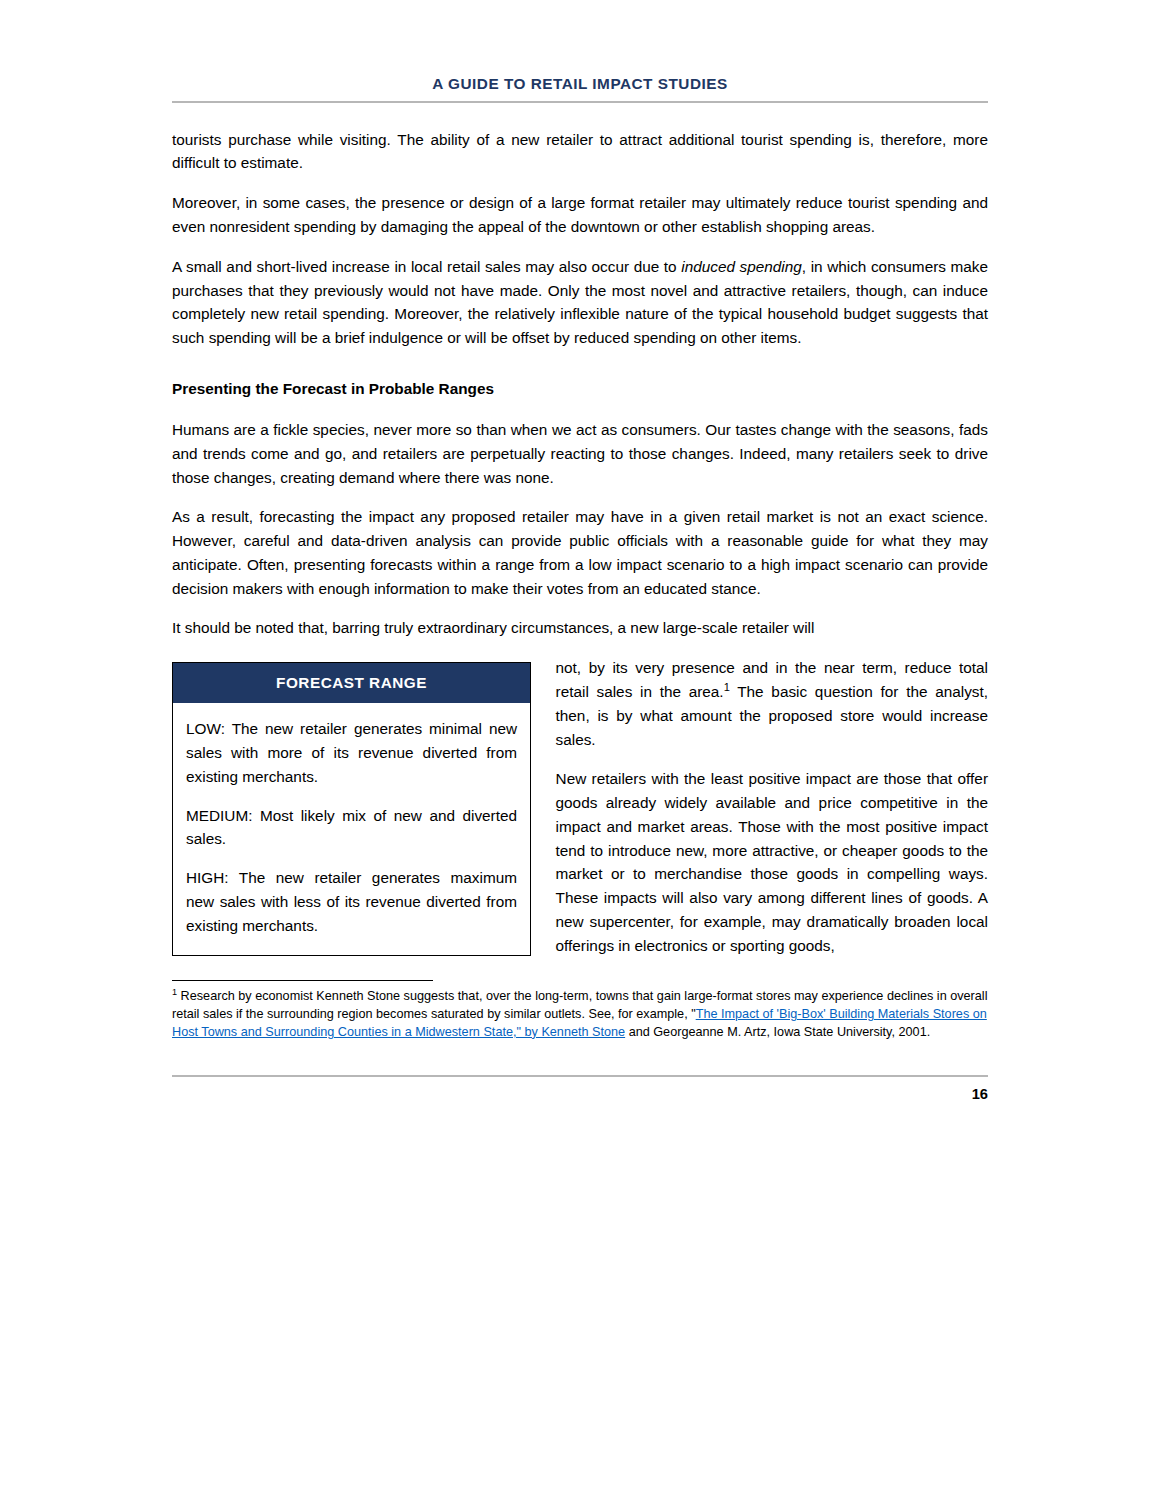A GUIDE TO RETAIL IMPACT STUDIES
tourists purchase while visiting. The ability of a new retailer to attract additional tourist spending is, therefore, more difficult to estimate.
Moreover, in some cases, the presence or design of a large format retailer may ultimately reduce tourist spending and even nonresident spending by damaging the appeal of the downtown or other establish shopping areas.
A small and short-lived increase in local retail sales may also occur due to induced spending, in which consumers make purchases that they previously would not have made. Only the most novel and attractive retailers, though, can induce completely new retail spending. Moreover, the relatively inflexible nature of the typical household budget suggests that such spending will be a brief indulgence or will be offset by reduced spending on other items.
Presenting the Forecast in Probable Ranges
Humans are a fickle species, never more so than when we act as consumers. Our tastes change with the seasons, fads and trends come and go, and retailers are perpetually reacting to those changes. Indeed, many retailers seek to drive those changes, creating demand where there was none.
As a result, forecasting the impact any proposed retailer may have in a given retail market is not an exact science. However, careful and data-driven analysis can provide public officials with a reasonable guide for what they may anticipate. Often, presenting forecasts within a range from a low impact scenario to a high impact scenario can provide decision makers with enough information to make their votes from an educated stance.
It should be noted that, barring truly extraordinary circumstances, a new large-scale retailer will
FORECAST RANGE
LOW: The new retailer generates minimal new sales with more of its revenue diverted from existing merchants.
MEDIUM: Most likely mix of new and diverted sales.
HIGH: The new retailer generates maximum new sales with less of its revenue diverted from existing merchants.
not, by its very presence and in the near term, reduce total retail sales in the area.1 The basic question for the analyst, then, is by what amount the proposed store would increase sales.
New retailers with the least positive impact are those that offer goods already widely available and price competitive in the impact and market areas. Those with the most positive impact tend to introduce new, more attractive, or cheaper goods to the market or to merchandise those goods in compelling ways. These impacts will also vary among different lines of goods. A new supercenter, for example, may dramatically broaden local offerings in electronics or sporting goods,
1 Research by economist Kenneth Stone suggests that, over the long-term, towns that gain large-format stores may experience declines in overall retail sales if the surrounding region becomes saturated by similar outlets. See, for example, "The Impact of 'Big-Box' Building Materials Stores on Host Towns and Surrounding Counties in a Midwestern State," by Kenneth Stone and Georgeanne M. Artz, Iowa State University, 2001.
16